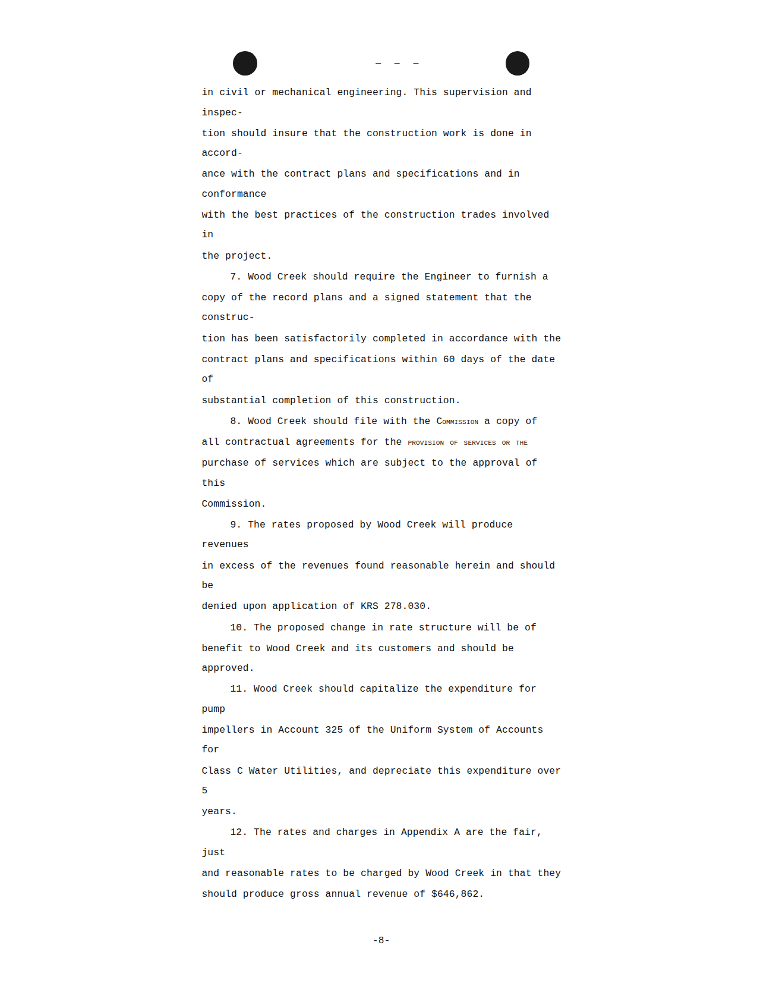— — —
in civil or mechanical engineering. This supervision and inspec-
tion should insure that the construction work is done in accord-
ance with the contract plans and specifications and in conformance
with the best practices of the construction trades involved in
the project.
7. Wood Creek should require the Engineer to furnish a
copy of the record plans and a signed statement that the construc-
tion has been satisfactorily completed in accordance with the
contract plans and specifications within 60 days of the date of
substantial completion of this construction.
8. Wood Creek should file with the Commission a copy of
all contractual agreements for the provision of services or the
purchase of services which are subject to the approval of this
Commission.
9. The rates proposed by Wood Creek will produce revenues
in excess of the revenues found reasonable herein and should be
denied upon application of KRS 278.030.
10. The proposed change in rate structure will be of
benefit to Wood Creek and its customers and should be approved.
11. Wood Creek should capitalize the expenditure for pump
impellers in Account 325 of the Uniform System of Accounts for
Class C Water Utilities, and depreciate this expenditure over 5
years.
12. The rates and charges in Appendix A are the fair, just
and reasonable rates to be charged by Wood Creek in that they
should produce gross annual revenue of $646,862.
-8-